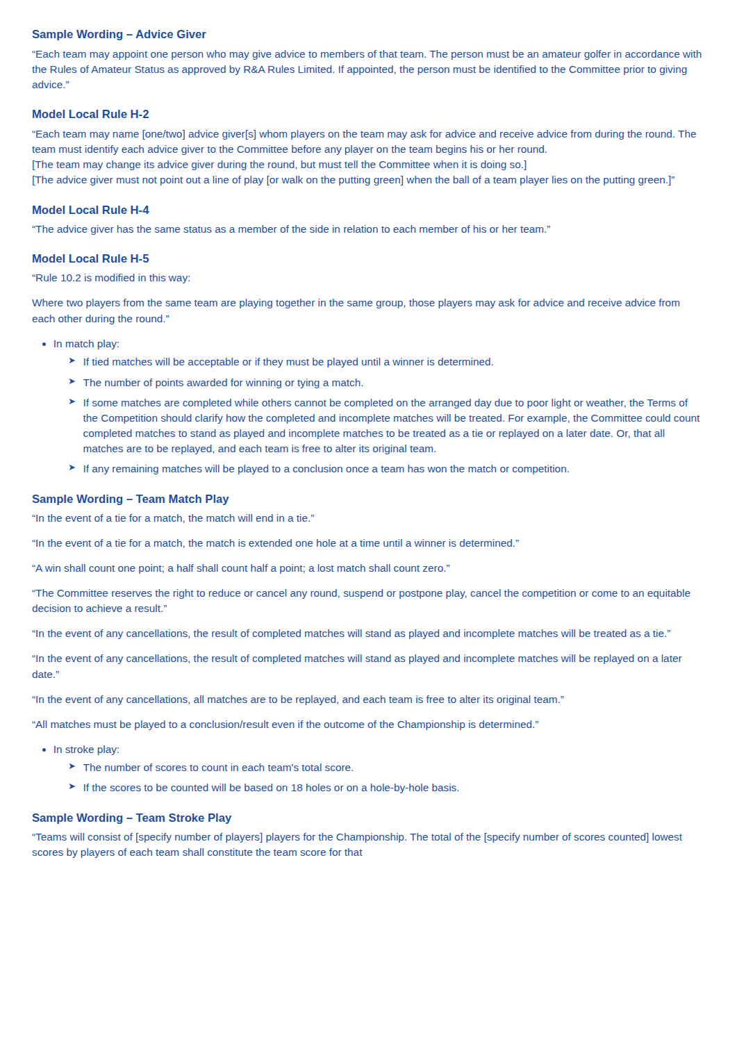Sample Wording – Advice Giver
“Each team may appoint one person who may give advice to members of that team. The person must be an amateur golfer in accordance with the Rules of Amateur Status as approved by R&A Rules Limited. If appointed, the person must be identified to the Committee prior to giving advice.”
Model Local Rule H-2
“Each team may name [one/two] advice giver[s] whom players on the team may ask for advice and receive advice from during the round. The team must identify each advice giver to the Committee before any player on the team begins his or her round.
[The team may change its advice giver during the round, but must tell the Committee when it is doing so.]
[The advice giver must not point out a line of play [or walk on the putting green] when the ball of a team player lies on the putting green.]”
Model Local Rule H-4
“The advice giver has the same status as a member of the side in relation to each member of his or her team.”
Model Local Rule H-5
“Rule 10.2 is modified in this way:
Where two players from the same team are playing together in the same group, those players may ask for advice and receive advice from each other during the round.”
In match play:
If tied matches will be acceptable or if they must be played until a winner is determined.
The number of points awarded for winning or tying a match.
If some matches are completed while others cannot be completed on the arranged day due to poor light or weather, the Terms of the Competition should clarify how the completed and incomplete matches will be treated. For example, the Committee could count completed matches to stand as played and incomplete matches to be treated as a tie or replayed on a later date. Or, that all matches are to be replayed, and each team is free to alter its original team.
If any remaining matches will be played to a conclusion once a team has won the match or competition.
Sample Wording – Team Match Play
“In the event of a tie for a match, the match will end in a tie.”
“In the event of a tie for a match, the match is extended one hole at a time until a winner is determined.”
“A win shall count one point; a half shall count half a point; a lost match shall count zero.”
“The Committee reserves the right to reduce or cancel any round, suspend or postpone play, cancel the competition or come to an equitable decision to achieve a result.”
“In the event of any cancellations, the result of completed matches will stand as played and incomplete matches will be treated as a tie.”
“In the event of any cancellations, the result of completed matches will stand as played and incomplete matches will be replayed on a later date.”
“In the event of any cancellations, all matches are to be replayed, and each team is free to alter its original team.”
“All matches must be played to a conclusion/result even if the outcome of the Championship is determined.”
In stroke play:
The number of scores to count in each team's total score.
If the scores to be counted will be based on 18 holes or on a hole-by-hole basis.
Sample Wording – Team Stroke Play
“Teams will consist of [specify number of players] players for the Championship. The total of the [specify number of scores counted] lowest scores by players of each team shall constitute the team score for that